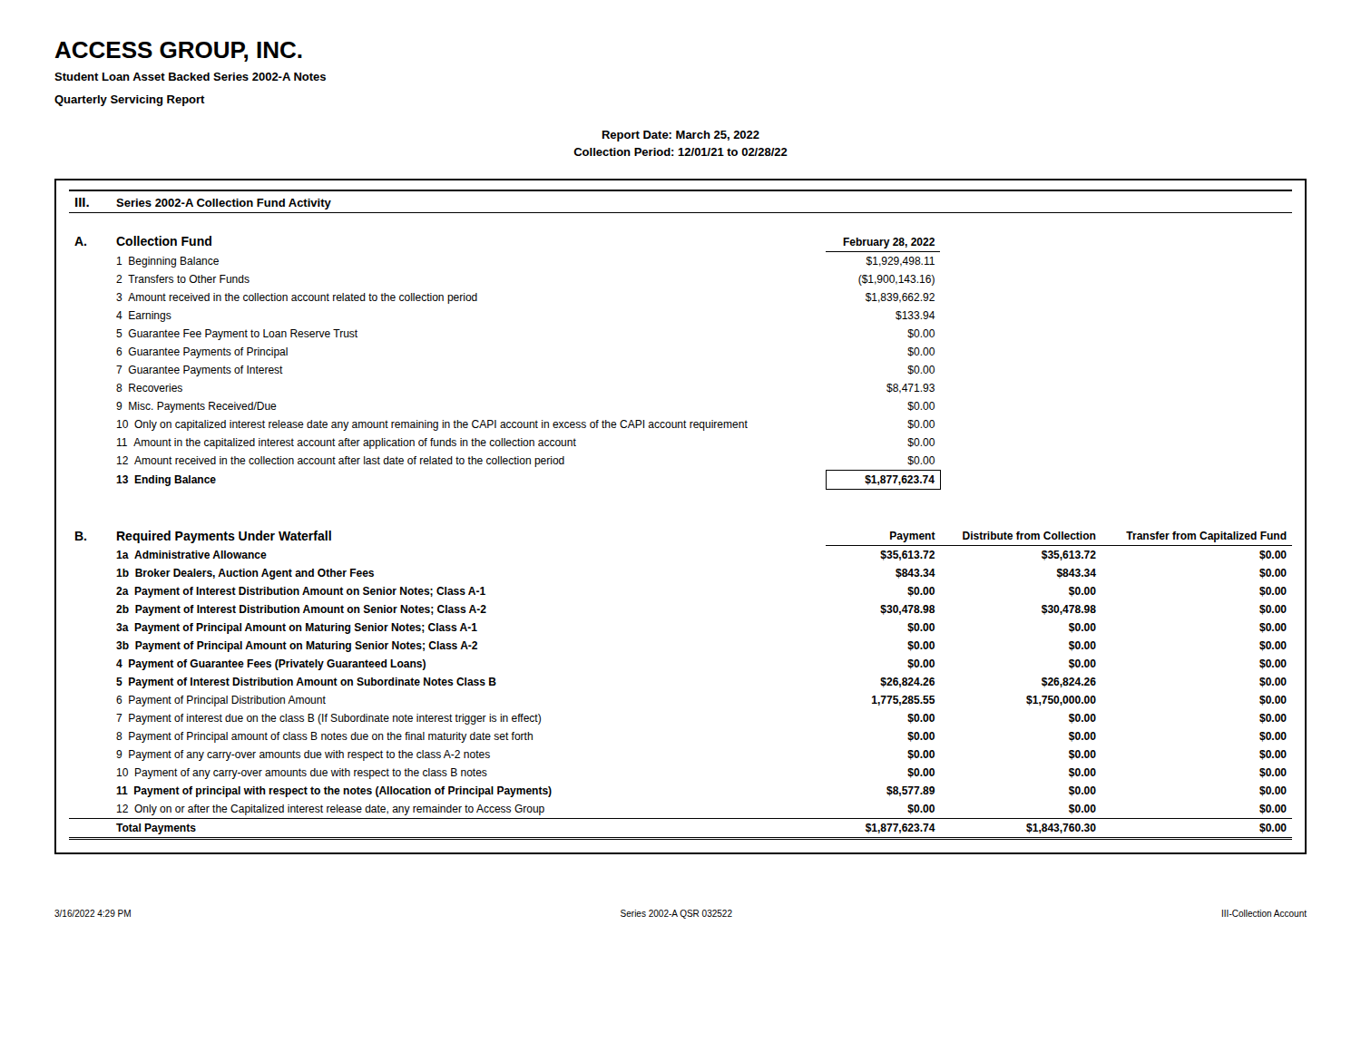ACCESS GROUP, INC.
Student Loan Asset Backed Series 2002-A Notes
Quarterly Servicing Report
Report Date: March 25, 2022
Collection Period: 12/01/21 to 02/28/22
| III. | Series 2002-A Collection Fund Activity |
| A. | Collection Fund | February 28, 2022 | | |
| | 1 Beginning Balance | $1,929,498.11 | | |
| | 2 Transfers to Other Funds | ($1,900,143.16) | | |
| | 3 Amount received in the collection account related to the collection period | $1,839,662.92 | | |
| | 4 Earnings | $133.94 | | |
| | 5 Guarantee Fee Payment to Loan Reserve Trust | $0.00 | | |
| | 6 Guarantee Payments of Principal | $0.00 | | |
| | 7 Guarantee Payments of Interest | $0.00 | | |
| | 8 Recoveries | $8,471.93 | | |
| | 9 Misc. Payments Received/Due | $0.00 | | |
| | 10 Only on capitalized interest release date any amount remaining in the CAPI account in excess of the CAPI account requirement | $0.00 | | |
| | 11 Amount in the capitalized interest account after application of funds in the collection account | $0.00 | | |
| | 12 Amount received in the collection account after last date of related to the collection period | $0.00 | | |
| | 13 Ending Balance | $1,877,623.74 | | |
| B. | Required Payments Under Waterfall | Payment | Distribute from Collection | Transfer from Capitalized Fund |
| | 1a Administrative Allowance | $35,613.72 | $35,613.72 | $0.00 |
| | 1b Broker Dealers, Auction Agent and Other Fees | $843.34 | $843.34 | $0.00 |
| | 2a Payment of Interest Distribution Amount on Senior Notes; Class A-1 | $0.00 | $0.00 | $0.00 |
| | 2b Payment of Interest Distribution Amount on Senior Notes; Class A-2 | $30,478.98 | $30,478.98 | $0.00 |
| | 3a Payment of Principal Amount on Maturing Senior Notes; Class A-1 | $0.00 | $0.00 | $0.00 |
| | 3b Payment of Principal Amount on Maturing Senior Notes; Class A-2 | $0.00 | $0.00 | $0.00 |
| | 4 Payment of Guarantee Fees (Privately Guaranteed Loans) | $0.00 | $0.00 | $0.00 |
| | 5 Payment of Interest Distribution Amount on Subordinate Notes Class B | $26,824.26 | $26,824.26 | $0.00 |
| | 6 Payment of Principal Distribution Amount | 1,775,285.55 | $1,750,000.00 | $0.00 |
| | 7 Payment of interest due on the class B (If Subordinate note interest trigger is in effect) | $0.00 | $0.00 | $0.00 |
| | 8 Payment of Principal amount of class B notes due on the final maturity date set forth | $0.00 | $0.00 | $0.00 |
| | 9 Payment of any carry-over amounts due with respect to the class A-2 notes | $0.00 | $0.00 | $0.00 |
| | 10 Payment of any carry-over amounts due with respect to the class B notes | $0.00 | $0.00 | $0.00 |
| | 11 Payment of principal with respect to the notes (Allocation of Principal Payments) | $8,577.89 | $0.00 | $0.00 |
| | 12 Only on or after the Capitalized interest release date, any remainder to Access Group | $0.00 | $0.00 | $0.00 |
| | Total Payments | $1,877,623.74 | $1,843,760.30 | $0.00 |
3/16/2022 4:29 PM Series 2002-A QSR 032522 III-Collection Account